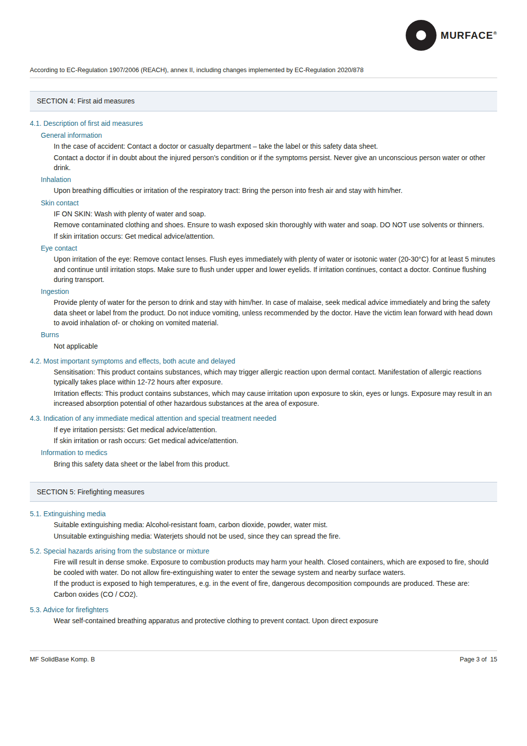MURFACE®
According to EC-Regulation 1907/2006 (REACH), annex II, including changes implemented by EC-Regulation 2020/878
SECTION 4: First aid measures
4.1. Description of first aid measures
General information
In the case of accident: Contact a doctor or casualty department – take the label or this safety data sheet.
Contact a doctor if in doubt about the injured person’s condition or if the symptoms persist. Never give an unconscious person water or other drink.
Inhalation
Upon breathing difficulties or irritation of the respiratory tract: Bring the person into fresh air and stay with him/her.
Skin contact
IF ON SKIN: Wash with plenty of water and soap.
Remove contaminated clothing and shoes. Ensure to wash exposed skin thoroughly with water and soap. DO NOT use solvents or thinners.
If skin irritation occurs: Get medical advice/attention.
Eye contact
Upon irritation of the eye: Remove contact lenses. Flush eyes immediately with plenty of water or isotonic water (20-30°C) for at least 5 minutes and continue until irritation stops. Make sure to flush under upper and lower eyelids. If irritation continues, contact a doctor. Continue flushing during transport.
Ingestion
Provide plenty of water for the person to drink and stay with him/her. In case of malaise, seek medical advice immediately and bring the safety data sheet or label from the product. Do not induce vomiting, unless recommended by the doctor. Have the victim lean forward with head down to avoid inhalation of- or choking on vomited material.
Burns
Not applicable
4.2. Most important symptoms and effects, both acute and delayed
Sensitisation: This product contains substances, which may trigger allergic reaction upon dermal contact. Manifestation of allergic reactions typically takes place within 12-72 hours after exposure.
Irritation effects: This product contains substances, which may cause irritation upon exposure to skin, eyes or lungs. Exposure may result in an increased absorption potential of other hazardous substances at the area of exposure.
4.3. Indication of any immediate medical attention and special treatment needed
If eye irritation persists: Get medical advice/attention.
If skin irritation or rash occurs: Get medical advice/attention.
Information to medics
Bring this safety data sheet or the label from this product.
SECTION 5: Firefighting measures
5.1. Extinguishing media
Suitable extinguishing media: Alcohol-resistant foam, carbon dioxide, powder, water mist.
Unsuitable extinguishing media: Waterjets should not be used, since they can spread the fire.
5.2. Special hazards arising from the substance or mixture
Fire will result in dense smoke. Exposure to combustion products may harm your health. Closed containers, which are exposed to fire, should be cooled with water. Do not allow fire-extinguishing water to enter the sewage system and nearby surface waters.
If the product is exposed to high temperatures, e.g. in the event of fire, dangerous decomposition compounds are produced. These are:
Carbon oxides (CO / CO2).
5.3. Advice for firefighters
Wear self-contained breathing apparatus and protective clothing to prevent contact. Upon direct exposure
MF SolidBase Komp. B Page 3 of 15